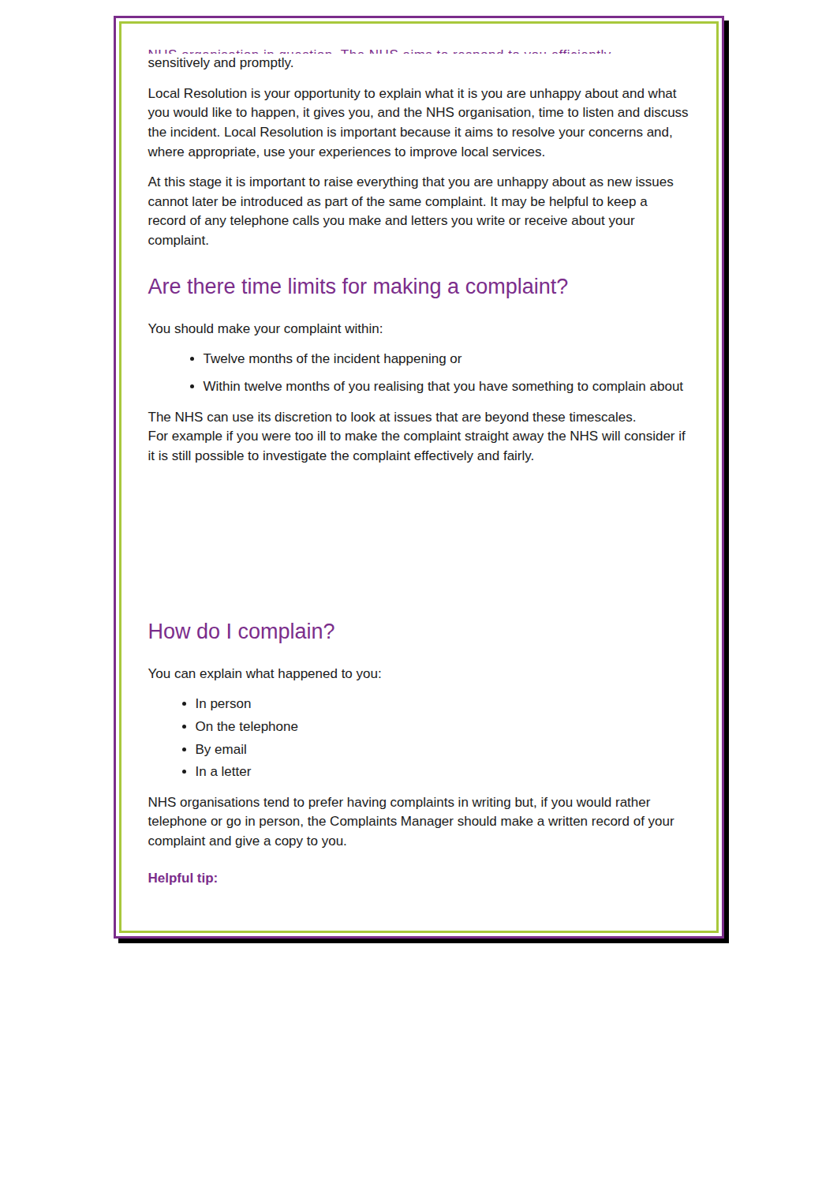NHS organisation in question. The NHS aims to respond to you efficiently,
sensitively and promptly.
Local Resolution is your opportunity to explain what it is you are unhappy about and what you would like to happen, it gives you, and the NHS organisation, time to listen and discuss the incident. Local Resolution is important because it aims to resolve your concerns and, where appropriate, use your experiences to improve local services.
At this stage it is important to raise everything that you are unhappy about as new issues cannot later be introduced as part of the same complaint. It may be helpful to keep a record of any telephone calls you make and letters you write or receive about your complaint.
Are there time limits for making a complaint?
You should make your complaint within:
Twelve months of the incident happening or
Within twelve months of you realising that you have something to complain about
The NHS can use its discretion to look at issues that are beyond these timescales.
For example if you were too ill to make the complaint straight away the NHS will consider if it is still possible to investigate the complaint effectively and fairly.
How do I complain?
You can explain what happened to you:
In person
On the telephone
By email
In a letter
NHS organisations tend to prefer having complaints in writing but, if you would rather telephone or go in person, the Complaints Manager should make a written record of your complaint and give a copy to you.
Helpful tip: